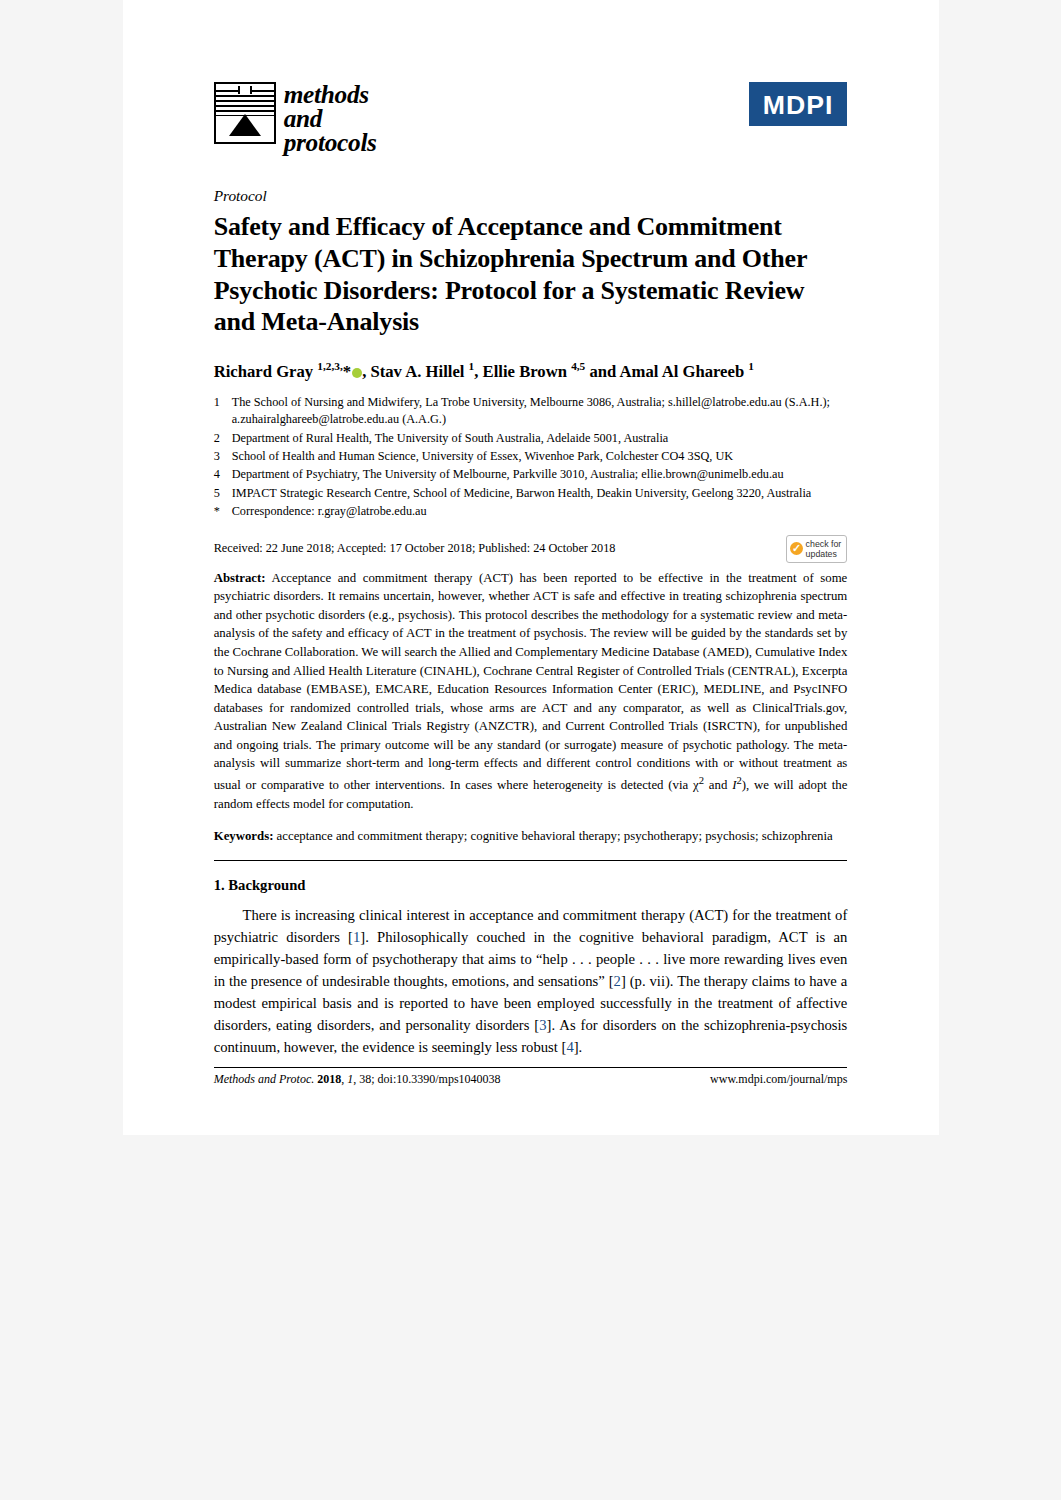methods and protocols
MDPI
Protocol
Safety and Efficacy of Acceptance and Commitment Therapy (ACT) in Schizophrenia Spectrum and Other Psychotic Disorders: Protocol for a Systematic Review and Meta-Analysis
Richard Gray 1,2,3,* , Stav A. Hillel 1, Ellie Brown 4,5 and Amal Al Ghareeb 1
1 The School of Nursing and Midwifery, La Trobe University, Melbourne 3086, Australia; s.hillel@latrobe.edu.au (S.A.H.); a.zuhairalghareeb@latrobe.edu.au (A.A.G.)
2 Department of Rural Health, The University of South Australia, Adelaide 5001, Australia
3 School of Health and Human Science, University of Essex, Wivenhoe Park, Colchester CO4 3SQ, UK
4 Department of Psychiatry, The University of Melbourne, Parkville 3010, Australia; ellie.brown@unimelb.edu.au
5 IMPACT Strategic Research Centre, School of Medicine, Barwon Health, Deakin University, Geelong 3220, Australia
*Correspondence: r.gray@latrobe.edu.au
Received: 22 June 2018; Accepted: 17 October 2018; Published: 24 October 2018
✓ check for
updates
Abstract: Acceptance and commitment therapy (ACT) has been reported to be effective in the treatment of some psychiatric disorders. It remains uncertain, however, whether ACT is safe and effective in treating schizophrenia spectrum and other psychotic disorders (e.g., psychosis). This protocol describes the methodology for a systematic review and meta-analysis of the safety and efficacy of ACT in the treatment of psychosis. The review will be guided by the standards set by the Cochrane Collaboration. We will search the Allied and Complementary Medicine Database (AMED), Cumulative Index to Nursing and Allied Health Literature (CINAHL), Cochrane Central Register of Controlled Trials (CENTRAL), Excerpta Medica database (EMBASE), EMCARE, Education Resources Information Center (ERIC), MEDLINE, and PsycINFO databases for randomized controlled trials, whose arms are ACT and any comparator, as well as ClinicalTrials.gov, Australian New Zealand Clinical Trials Registry (ANZCTR), and Current Controlled Trials (ISRCTN), for unpublished and ongoing trials. The primary outcome will be any standard (or surrogate) measure of psychotic pathology. The meta-analysis will summarize short-term and long-term effects and different control conditions with or without treatment as usual or comparative to other interventions. In cases where heterogeneity is detected (via χ2 and I2), we will adopt the random effects model for computation.
Keywords: acceptance and commitment therapy; cognitive behavioral therapy; psychotherapy; psychosis; schizophrenia
1. Background
There is increasing clinical interest in acceptance and commitment therapy (ACT) for the treatment of psychiatric disorders [1]. Philosophically couched in the cognitive behavioral paradigm, ACT is an empirically-based form of psychotherapy that aims to “help . . . people . . . live more rewarding lives even in the presence of undesirable thoughts, emotions, and sensations” [2] (p. vii). The therapy claims to have a modest empirical basis and is reported to have been employed successfully in the treatment of affective disorders, eating disorders, and personality disorders [3]. As for disorders on the schizophrenia-psychosis continuum, however, the evidence is seemingly less robust [4].
Methods and Protoc. 2018, 1, 38; doi:10.3390/mps1040038
www.mdpi.com/journal/mps